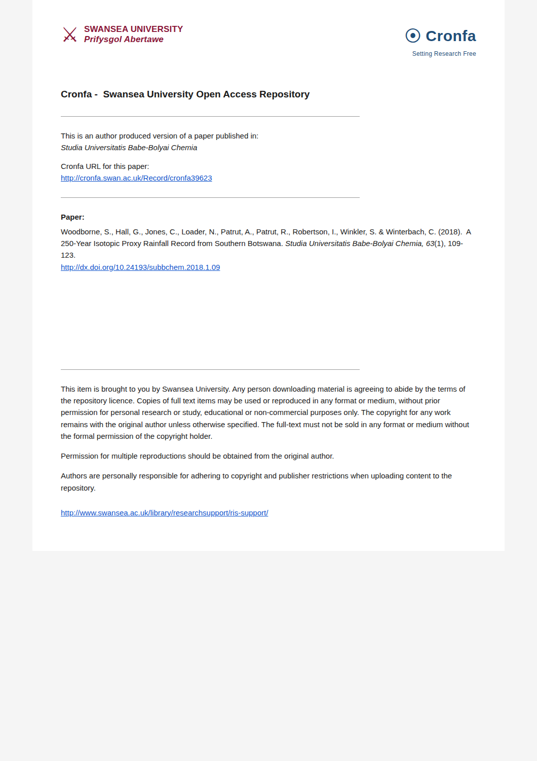⚔ SWANSEA UNIVERSITYPrifysgol Abertawe
⦿ Cronfa
Setting Research Free
Cronfa - Swansea University Open Access Repository
This is an author produced version of a paper published in:
Studia Universitatis Babe-Bolyai Chemia
Cronfa URL for this paper:
http://cronfa.swan.ac.uk/Record/cronfa39623
Paper:
Woodborne, S., Hall, G., Jones, C., Loader, N., Patrut, A., Patrut, R., Robertson, I., Winkler, S. & Winterbach, C. (2018). A 250-Year Isotopic Proxy Rainfall Record from Southern Botswana. Studia Universitatis Babe-Bolyai Chemia, 63(1), 109-123.
http://dx.doi.org/10.24193/subbchem.2018.1.09
This item is brought to you by Swansea University. Any person downloading material is agreeing to abide by the terms of the repository licence. Copies of full text items may be used or reproduced in any format or medium, without prior permission for personal research or study, educational or non-commercial purposes only. The copyright for any work remains with the original author unless otherwise specified. The full-text must not be sold in any format or medium without the formal permission of the copyright holder.
Permission for multiple reproductions should be obtained from the original author.
Authors are personally responsible for adhering to copyright and publisher restrictions when uploading content to the repository.
http://www.swansea.ac.uk/library/researchsupport/ris-support/